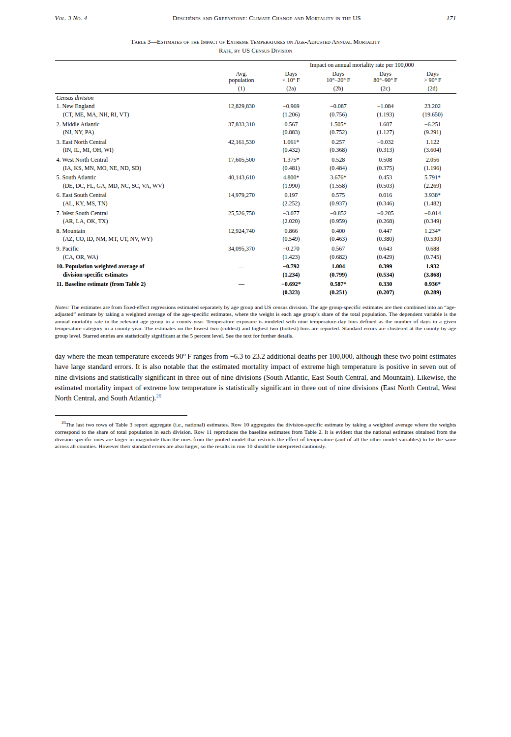Vol. 3 No. 4 Deschênes and Greenstone: Climate Change and Mortality in the US 171
Table 3—Estimates of the Impact of Extreme Temperatures on Age-Adjusted Annual Mortality
Rate, by US Census Division
| | | Impact on annual mortality rate per 100,000 |
| | Avg. population | Days < 10° F | Days 10°–20° F | Days 80°–90° F | Days > 90° F |
| | (1) | (2a) | (2b) | (2c) | (2d) |
| Census division |
| 1. New England | 12,829,830 | −0.969 | −0.087 | −1.084 | 23.202 |
| (CT, ME, MA, NH, RI, VT) | | (1.206) | (0.756) | (1.193) | (19.650) |
| 2. Middle Atlantic | 37,833,310 | 0.567 | 1.505* | 1.607 | −6.251 |
| (NJ, NY, PA) | | (0.883) | (0.752) | (1.127) | (9.291) |
| 3. East North Central | 42,161,530 | 1.061* | 0.257 | −0.032 | 1.122 |
| (IN, IL, MI, OH, WI) | | (0.432) | (0.368) | (0.313) | (3.604) |
| 4. West North Central | 17,605,500 | 1.375* | 0.528 | 0.508 | 2.056 |
| (IA, KS, MN, MO, NE, ND, SD) | | (0.481) | (0.484) | (0.375) | (1.196) |
| 5. South Atlantic | 40,143,610 | 4.800* | 3.676* | 0.453 | 5.791* |
| (DE, DC, FL, GA, MD, NC, SC, VA, WV) | | (1.990) | (1.558) | (0.503) | (2.269) |
| 6. East South Central | 14,979,270 | 0.197 | 0.575 | 0.016 | 3.938* |
| (AL, KY, MS, TN) | | (2.252) | (0.937) | (0.346) | (1.482) |
| 7. West South Central | 25,526,750 | −3.077 | −0.852 | −0.205 | −0.014 |
| (AR, LA, OK, TX) | | (2.020) | (0.959) | (0.268) | (0.349) |
| 8. Mountain | 12,924,740 | 0.866 | 0.400 | 0.447 | 1.234* |
| (AZ, CO, ID, NM, MT, UT, NV, WY) | | (0.549) | (0.463) | (0.380) | (0.530) |
| 9. Pacific | 34,095,370 | −0.270 | 0.567 | 0.643 | 0.688 |
| (CA, OR, WA) | | (1.423) | (0.682) | (0.429) | (0.745) |
| 10. Population weighted average of | — | −0.792 | 1.004 | 0.399 | 1.932 |
| division-specific estimates | | (1.234) | (0.799) | (0.534) | (3.868) |
| 11. Baseline estimate (from Table 2) | — | −0.692* | 0.587* | 0.330 | 0.936* |
| | | (0.323) | (0.251) | (0.207) | (0.289) |
Notes: The estimates are from fixed-effect regressions estimated separately by age group and US census division. The age group-specific estimates are then combined into an “age-adjusted” estimate by taking a weighted average of the age-specific estimates, where the weight is each age group’s share of the total population. The dependent variable is the annual mortality rate in the relevant age group in a county-year. Temperature exposure is modeled with nine temperature-day bins defined as the number of days in a given temperature category in a county-year. The estimates on the lowest two (coldest) and highest two (hottest) bins are reported. Standard errors are clustered at the county-by-age group level. Starred entries are statistically significant at the 5 percent level. See the text for further details.
day where the mean temperature exceeds 90° F ranges from −6.3 to 23.2 additional deaths per 100,000, although these two point estimates have large standard errors. It is also notable that the estimated mortality impact of extreme high temperature is positive in seven out of nine divisions and statistically significant in three out of nine divisions (South Atlantic, East South Central, and Mountain). Likewise, the estimated mortality impact of extreme low temperature is statistically significant in three out of nine divisions (East North Central, West North Central, and South Atlantic).20
20The last two rows of Table 3 report aggregate (i.e., national) estimates. Row 10 aggregates the division-specific estimate by taking a weighted average where the weights correspond to the share of total population in each division. Row 11 reproduces the baseline estimates from Table 2. It is evident that the national estimates obtained from the division-specific ones are larger in magnitude than the ones from the pooled model that restricts the effect of temperature (and of all the other model variables) to be the same across all counties. However their standard errors are also larger, so the results in row 10 should be interpreted cautiously.